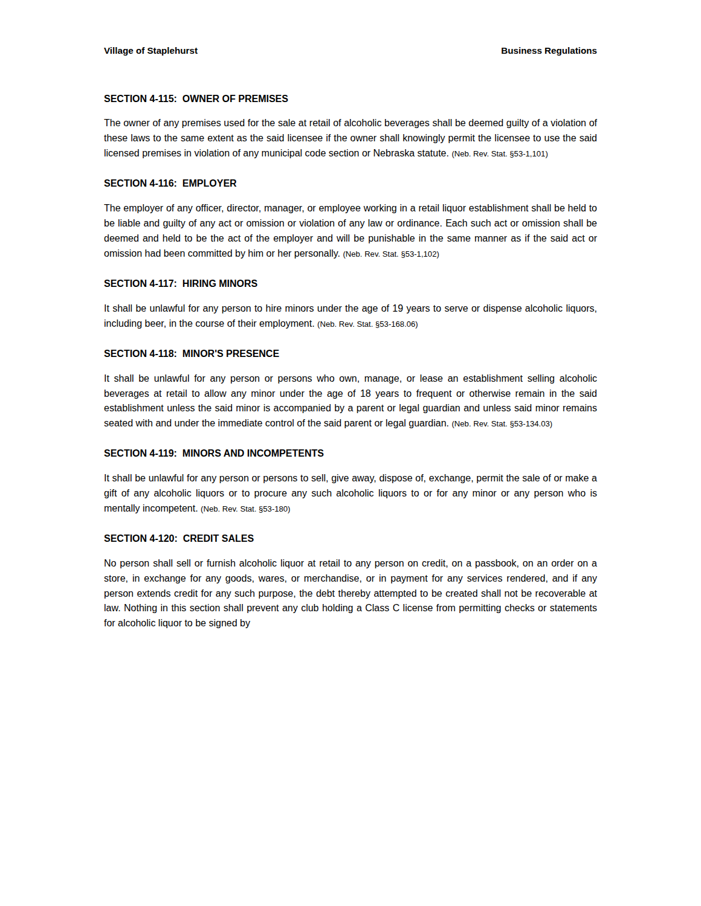Village of Staplehurst Business Regulations
SECTION 4-115: OWNER OF PREMISES
The owner of any premises used for the sale at retail of alcoholic beverages shall be deemed guilty of a violation of these laws to the same extent as the said licensee if the owner shall knowingly permit the licensee to use the said licensed premises in violation of any municipal code section or Nebraska statute. (Neb. Rev. Stat. §53-1,101)
SECTION 4-116: EMPLOYER
The employer of any officer, director, manager, or employee working in a retail liquor establishment shall be held to be liable and guilty of any act or omission or violation of any law or ordinance. Each such act or omission shall be deemed and held to be the act of the employer and will be punishable in the same manner as if the said act or omission had been committed by him or her personally. (Neb. Rev. Stat. §53-1,102)
SECTION 4-117: HIRING MINORS
It shall be unlawful for any person to hire minors under the age of 19 years to serve or dispense alcoholic liquors, including beer, in the course of their employment. (Neb. Rev. Stat. §53-168.06)
SECTION 4-118: MINOR'S PRESENCE
It shall be unlawful for any person or persons who own, manage, or lease an establishment selling alcoholic beverages at retail to allow any minor under the age of 18 years to frequent or otherwise remain in the said establishment unless the said minor is accompanied by a parent or legal guardian and unless said minor remains seated with and under the immediate control of the said parent or legal guardian. (Neb. Rev. Stat. §53-134.03)
SECTION 4-119: MINORS AND INCOMPETENTS
It shall be unlawful for any person or persons to sell, give away, dispose of, exchange, permit the sale of or make a gift of any alcoholic liquors or to procure any such alcoholic liquors to or for any minor or any person who is mentally incompetent. (Neb. Rev. Stat. §53-180)
SECTION 4-120: CREDIT SALES
No person shall sell or furnish alcoholic liquor at retail to any person on credit, on a passbook, on an order on a store, in exchange for any goods, wares, or merchandise, or in payment for any services rendered, and if any person extends credit for any such purpose, the debt thereby attempted to be created shall not be recoverable at law. Nothing in this section shall prevent any club holding a Class C license from permitting checks or statements for alcoholic liquor to be signed by